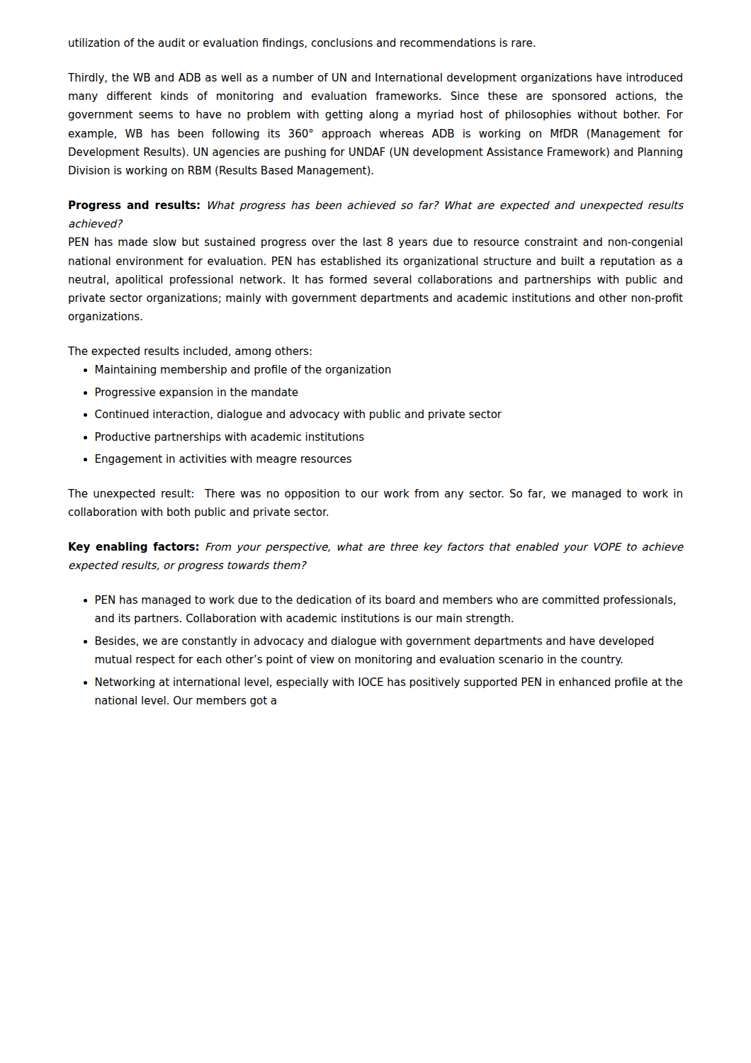utilization of the audit or evaluation findings, conclusions and recommendations is rare.
Thirdly, the WB and ADB as well as a number of UN and International development organizations have introduced many different kinds of monitoring and evaluation frameworks. Since these are sponsored actions, the government seems to have no problem with getting along a myriad host of philosophies without bother. For example, WB has been following its 360° approach whereas ADB is working on MfDR (Management for Development Results). UN agencies are pushing for UNDAF (UN development Assistance Framework) and Planning Division is working on RBM (Results Based Management).
Progress and results: What progress has been achieved so far? What are expected and unexpected results achieved?
PEN has made slow but sustained progress over the last 8 years due to resource constraint and non-congenial national environment for evaluation. PEN has established its organizational structure and built a reputation as a neutral, apolitical professional network. It has formed several collaborations and partnerships with public and private sector organizations; mainly with government departments and academic institutions and other non-profit organizations.
The expected results included, among others:
Maintaining membership and profile of the organization
Progressive expansion in the mandate
Continued interaction, dialogue and advocacy with public and private sector
Productive partnerships with academic institutions
Engagement in activities with meagre resources
The unexpected result: There was no opposition to our work from any sector. So far, we managed to work in collaboration with both public and private sector.
Key enabling factors: From your perspective, what are three key factors that enabled your VOPE to achieve expected results, or progress towards them?
PEN has managed to work due to the dedication of its board and members who are committed professionals, and its partners. Collaboration with academic institutions is our main strength.
Besides, we are constantly in advocacy and dialogue with government departments and have developed mutual respect for each other’s point of view on monitoring and evaluation scenario in the country.
Networking at international level, especially with IOCE has positively supported PEN in enhanced profile at the national level. Our members got a